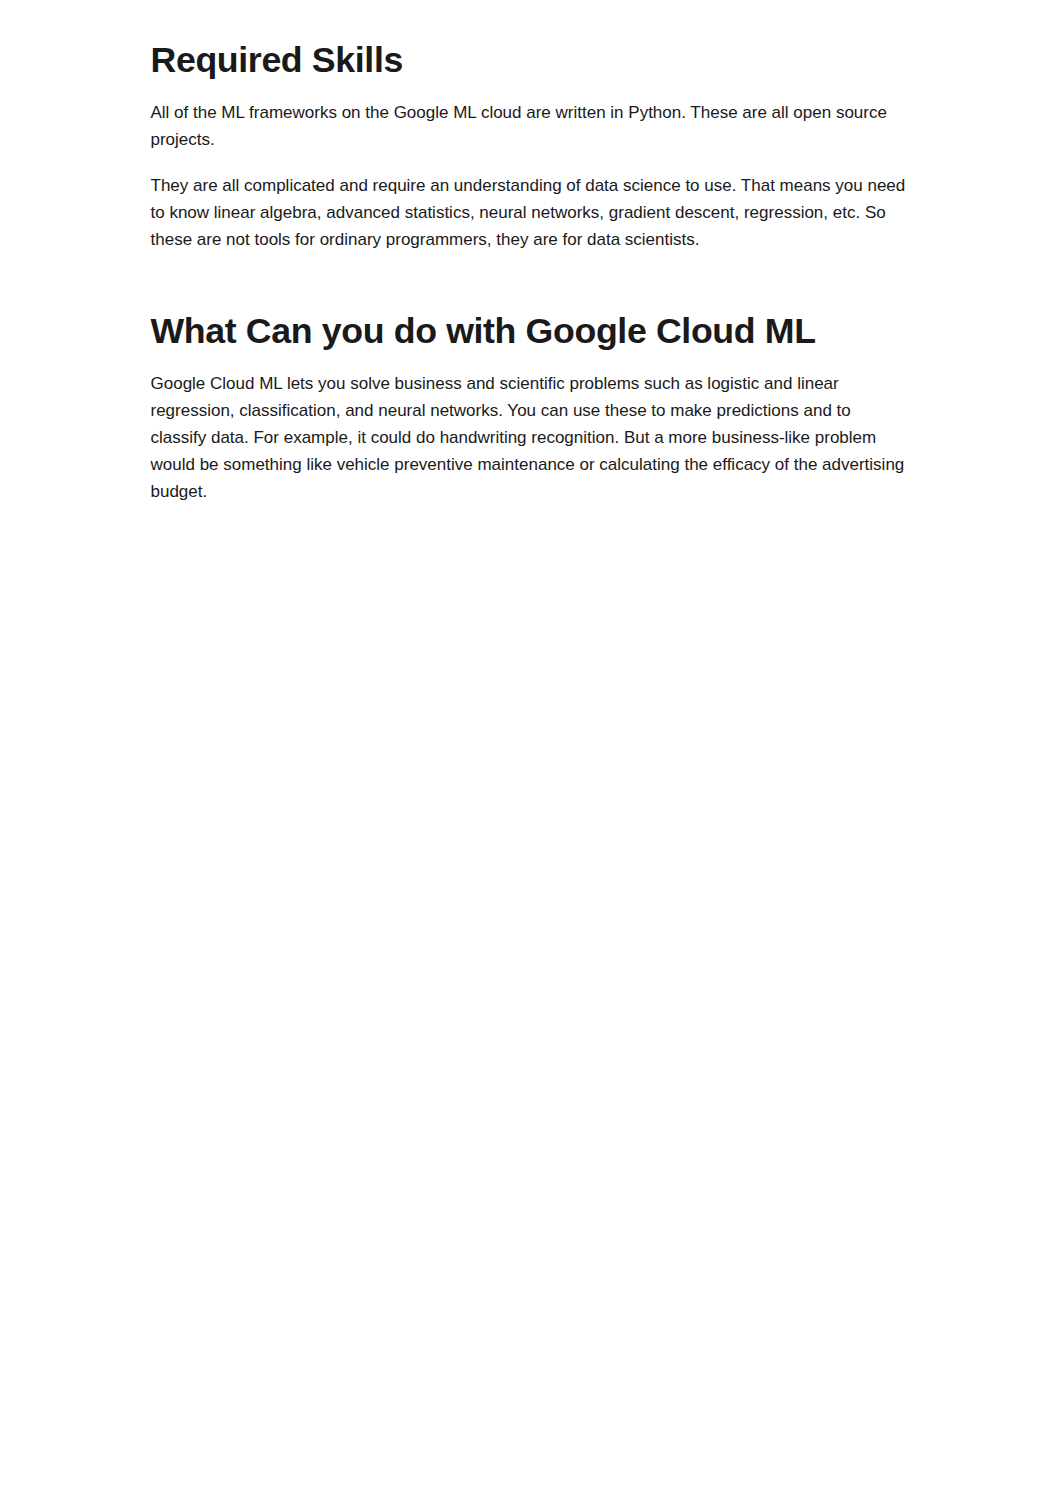Required Skills
All of the ML frameworks on the Google ML cloud are written in Python. These are all open source projects.
They are all complicated and require an understanding of data science to use. That means you need to know linear algebra, advanced statistics, neural networks, gradient descent, regression, etc. So these are not tools for ordinary programmers, they are for data scientists.
What Can you do with Google Cloud ML
Google Cloud ML lets you solve business and scientific problems such as logistic and linear regression, classification, and neural networks. You can use these to make predictions and to classify data. For example, it could do handwriting recognition. But a more business-like problem would be something like vehicle preventive maintenance or calculating the efficacy of the advertising budget.